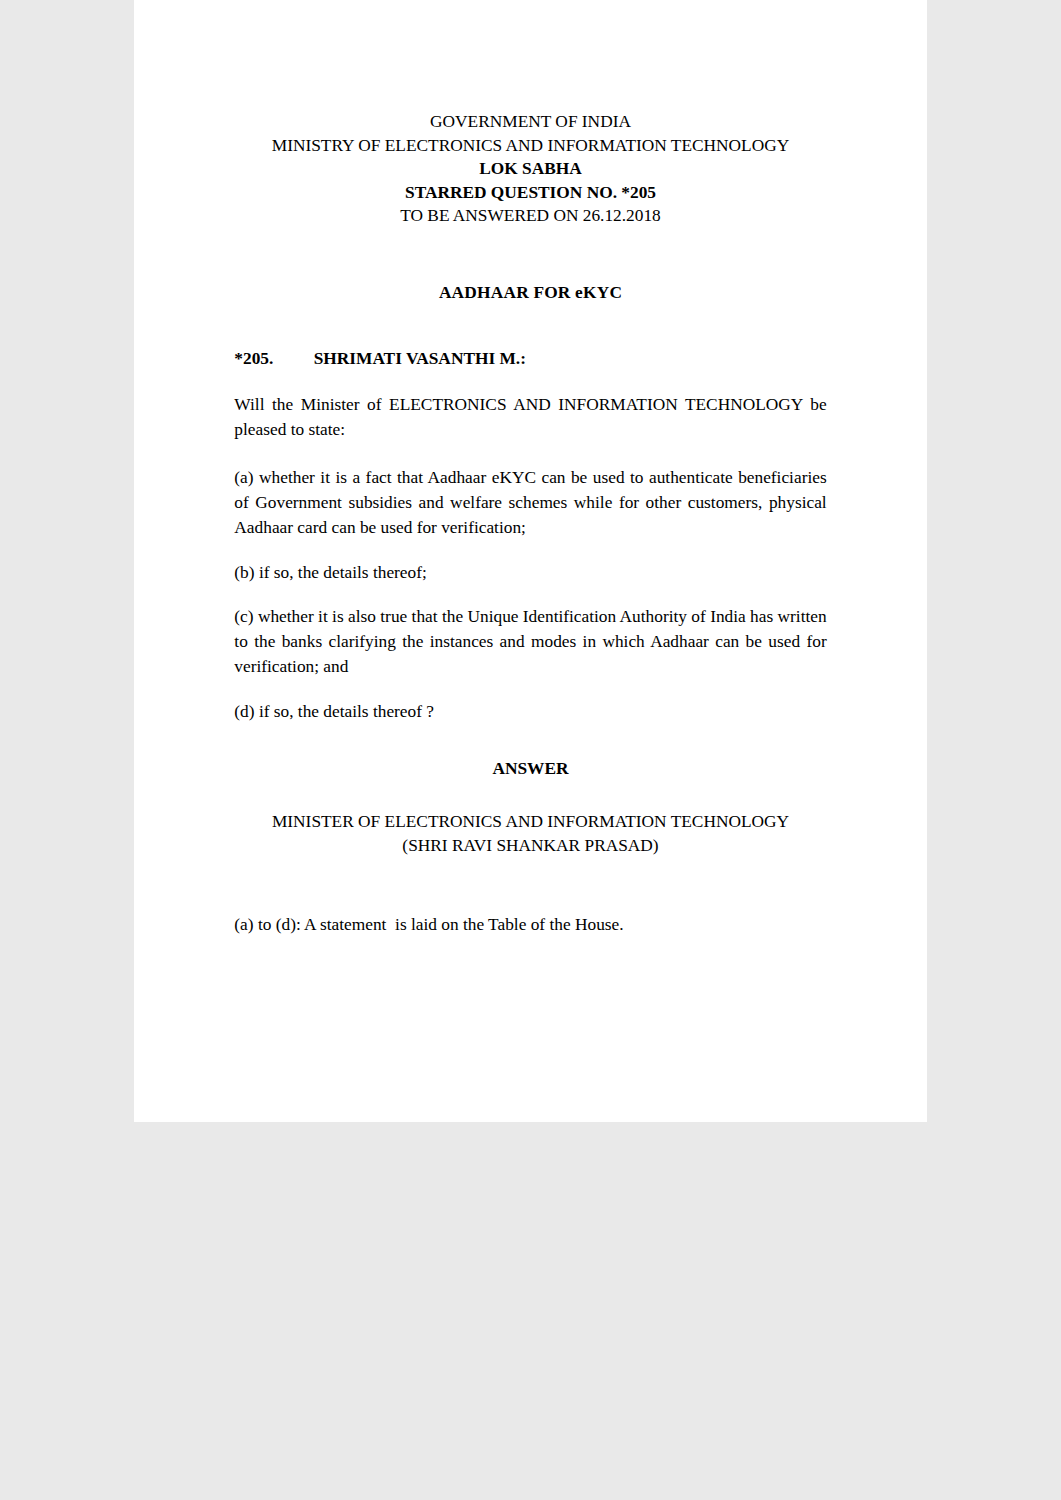GOVERNMENT OF INDIA
MINISTRY OF ELECTRONICS AND INFORMATION TECHNOLOGY
LOK SABHA
STARRED QUESTION NO. *205
TO BE ANSWERED ON 26.12.2018
AADHAAR FOR eKYC
*205.SHRIMATI VASANTHI M.:
Will the Minister of ELECTRONICS AND INFORMATION TECHNOLOGY be pleased to state:
(a) whether it is a fact that Aadhaar eKYC can be used to authenticate beneficiaries of Government subsidies and welfare schemes while for other customers, physical Aadhaar card can be used for verification;
(b) if so, the details thereof;
(c) whether it is also true that the Unique Identification Authority of India has written to the banks clarifying the instances and modes in which Aadhaar can be used for verification; and
(d) if so, the details thereof ?
ANSWER
MINISTER OF ELECTRONICS AND INFORMATION TECHNOLOGY (SHRI RAVI SHANKAR PRASAD)
(a) to (d): A statement is laid on the Table of the House.